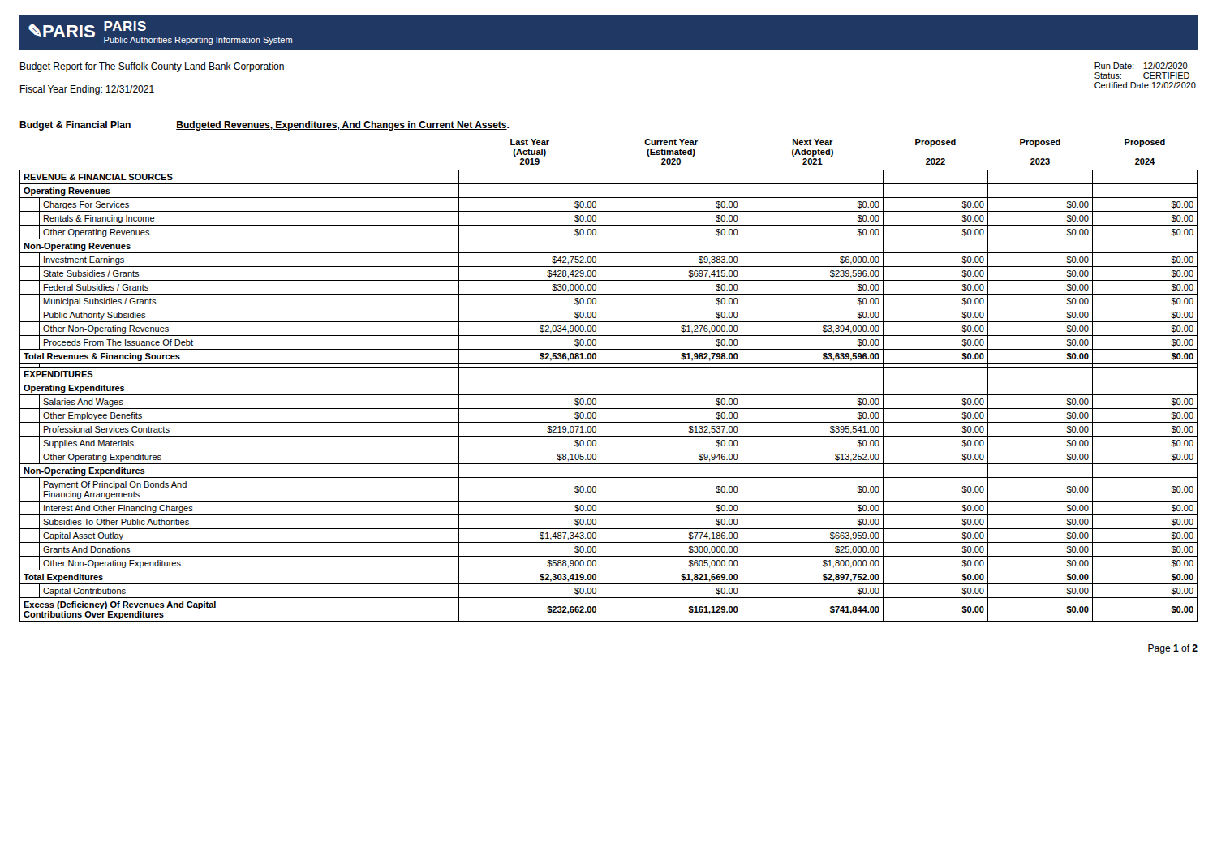✎PARIS
PARIS
Public Authorities Reporting Information System
Budget Report for The Suffolk County Land Bank Corporation
Fiscal Year Ending: 12/31/2021
| Run Date: | 12/02/2020 |
| Status: | CERTIFIED |
| Certified Date:12/02/2020 |
Budget & Financial Plan Budgeted Revenues, Expenditures, And Changes in Current Net Assets.
| | | Last Year (Actual) 2019 | Current Year (Estimated) 2020 | Next Year (Adopted) 2021 | Proposed 2022 | Proposed 2023 | Proposed 2024 |
| --- | --- | --- | --- | --- | --- | --- | --- |
| REVENUE & FINANCIAL SOURCES | | | | | | |
| Operating Revenues | | | | | | |
| | Charges For Services | $0.00 | $0.00 | $0.00 | $0.00 | $0.00 | $0.00 |
| | Rentals & Financing Income | $0.00 | $0.00 | $0.00 | $0.00 | $0.00 | $0.00 |
| | Other Operating Revenues | $0.00 | $0.00 | $0.00 | $0.00 | $0.00 | $0.00 |
| Non-Operating Revenues | | | | | | |
| | Investment Earnings | $42,752.00 | $9,383.00 | $6,000.00 | $0.00 | $0.00 | $0.00 |
| | State Subsidies / Grants | $428,429.00 | $697,415.00 | $239,596.00 | $0.00 | $0.00 | $0.00 |
| | Federal Subsidies / Grants | $30,000.00 | $0.00 | $0.00 | $0.00 | $0.00 | $0.00 |
| | Municipal Subsidies / Grants | $0.00 | $0.00 | $0.00 | $0.00 | $0.00 | $0.00 |
| | Public Authority Subsidies | $0.00 | $0.00 | $0.00 | $0.00 | $0.00 | $0.00 |
| | Other Non-Operating Revenues | $2,034,900.00 | $1,276,000.00 | $3,394,000.00 | $0.00 | $0.00 | $0.00 |
| | Proceeds From The Issuance Of Debt | $0.00 | $0.00 | $0.00 | $0.00 | $0.00 | $0.00 |
| Total Revenues & Financing Sources | $2,536,081.00 | $1,982,798.00 | $3,639,596.00 | $0.00 | $0.00 | $0.00 |
| EXPENDITURES | | | | | | |
| Operating Expenditures | | | | | | |
| | Salaries And Wages | $0.00 | $0.00 | $0.00 | $0.00 | $0.00 | $0.00 |
| | Other Employee Benefits | $0.00 | $0.00 | $0.00 | $0.00 | $0.00 | $0.00 |
| | Professional Services Contracts | $219,071.00 | $132,537.00 | $395,541.00 | $0.00 | $0.00 | $0.00 |
| | Supplies And Materials | $0.00 | $0.00 | $0.00 | $0.00 | $0.00 | $0.00 |
| | Other Operating Expenditures | $8,105.00 | $9,946.00 | $13,252.00 | $0.00 | $0.00 | $0.00 |
| Non-Operating Expenditures | | | | | | |
| | Payment Of Principal On Bonds And Financing Arrangements | $0.00 | $0.00 | $0.00 | $0.00 | $0.00 | $0.00 |
| | Interest And Other Financing Charges | $0.00 | $0.00 | $0.00 | $0.00 | $0.00 | $0.00 |
| | Subsidies To Other Public Authorities | $0.00 | $0.00 | $0.00 | $0.00 | $0.00 | $0.00 |
| | Capital Asset Outlay | $1,487,343.00 | $774,186.00 | $663,959.00 | $0.00 | $0.00 | $0.00 |
| | Grants And Donations | $0.00 | $300,000.00 | $25,000.00 | $0.00 | $0.00 | $0.00 |
| | Other Non-Operating Expenditures | $588,900.00 | $605,000.00 | $1,800,000.00 | $0.00 | $0.00 | $0.00 |
| Total Expenditures | $2,303,419.00 | $1,821,669.00 | $2,897,752.00 | $0.00 | $0.00 | $0.00 |
| | Capital Contributions | $0.00 | $0.00 | $0.00 | $0.00 | $0.00 | $0.00 |
| Excess (Deficiency) Of Revenues And Capital Contributions Over Expenditures | $232,662.00 | $161,129.00 | $741,844.00 | $0.00 | $0.00 | $0.00 |
Page 1 of 2